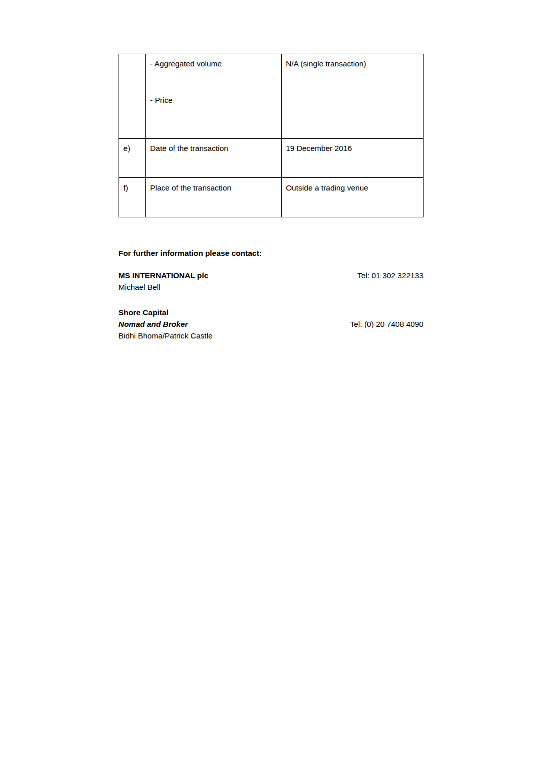| | - Aggregated volume - Price | N/A (single transaction) |
| e) | Date of the transaction | 19 December 2016 |
| f) | Place of the transaction | Outside a trading venue |
For further information please contact:
MS INTERNATIONAL plc Tel: 01 302 322133
Michael Bell
Shore Capital
Nomad and Broker Tel: (0) 20 7408 4090
Bidhi Bhoma/Patrick Castle